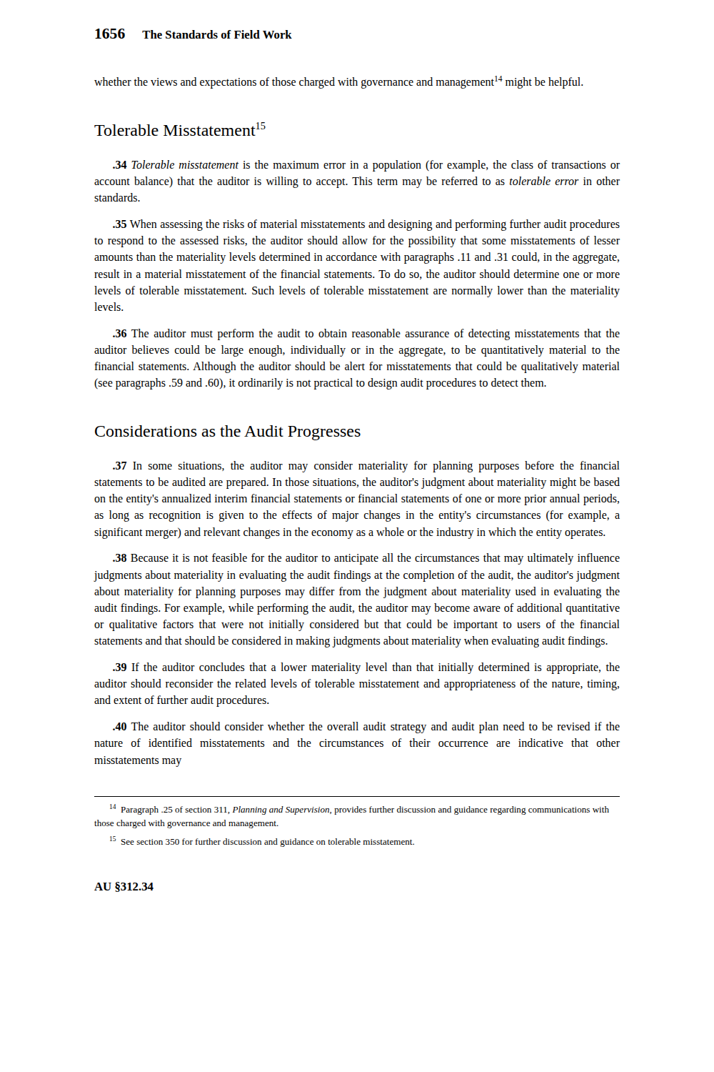1656 The Standards of Field Work
whether the views and expectations of those charged with governance and management14 might be helpful.
Tolerable Misstatement15
.34 Tolerable misstatement is the maximum error in a population (for example, the class of transactions or account balance) that the auditor is willing to accept. This term may be referred to as tolerable error in other standards.
.35 When assessing the risks of material misstatements and designing and performing further audit procedures to respond to the assessed risks, the auditor should allow for the possibility that some misstatements of lesser amounts than the materiality levels determined in accordance with paragraphs .11 and .31 could, in the aggregate, result in a material misstatement of the financial statements. To do so, the auditor should determine one or more levels of tolerable misstatement. Such levels of tolerable misstatement are normally lower than the materiality levels.
.36 The auditor must perform the audit to obtain reasonable assurance of detecting misstatements that the auditor believes could be large enough, individually or in the aggregate, to be quantitatively material to the financial statements. Although the auditor should be alert for misstatements that could be qualitatively material (see paragraphs .59 and .60), it ordinarily is not practical to design audit procedures to detect them.
Considerations as the Audit Progresses
.37 In some situations, the auditor may consider materiality for planning purposes before the financial statements to be audited are prepared. In those situations, the auditor's judgment about materiality might be based on the entity's annualized interim financial statements or financial statements of one or more prior annual periods, as long as recognition is given to the effects of major changes in the entity's circumstances (for example, a significant merger) and relevant changes in the economy as a whole or the industry in which the entity operates.
.38 Because it is not feasible for the auditor to anticipate all the circumstances that may ultimately influence judgments about materiality in evaluating the audit findings at the completion of the audit, the auditor's judgment about materiality for planning purposes may differ from the judgment about materiality used in evaluating the audit findings. For example, while performing the audit, the auditor may become aware of additional quantitative or qualitative factors that were not initially considered but that could be important to users of the financial statements and that should be considered in making judgments about materiality when evaluating audit findings.
.39 If the auditor concludes that a lower materiality level than that initially determined is appropriate, the auditor should reconsider the related levels of tolerable misstatement and appropriateness of the nature, timing, and extent of further audit procedures.
.40 The auditor should consider whether the overall audit strategy and audit plan need to be revised if the nature of identified misstatements and the circumstances of their occurrence are indicative that other misstatements may
14 Paragraph .25 of section 311, Planning and Supervision, provides further discussion and guidance regarding communications with those charged with governance and management.
15 See section 350 for further discussion and guidance on tolerable misstatement.
AU §312.34